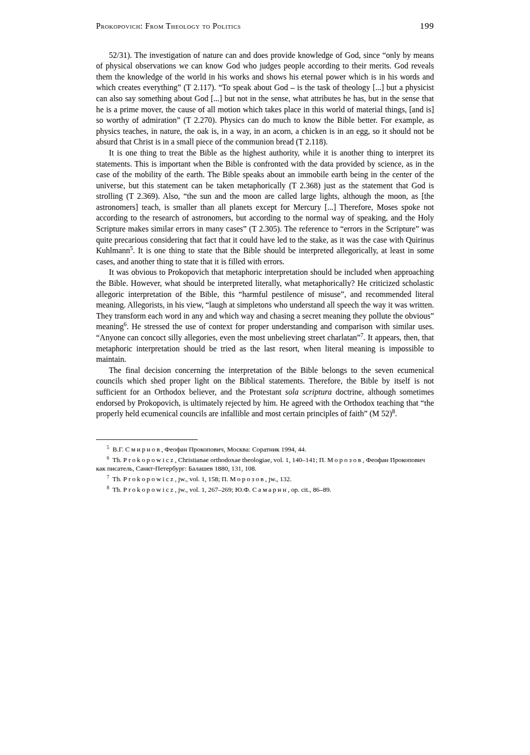Prokopovich: From Theology to Politics 199
52/31). The investigation of nature can and does provide knowledge of God, since “only by means of physical observations we can know God who judges people according to their merits. God reveals them the knowledge of the world in his works and shows his eternal power which is in his words and which creates everything” (T 2.117). “To speak about God – is the task of theology [...] but a physicist can also say something about God [...] but not in the sense, what attributes he has, but in the sense that he is a prime mover, the cause of all motion which takes place in this world of material things, [and is] so worthy of admiration” (T 2.270). Physics can do much to know the Bible better. For example, as physics teaches, in nature, the oak is, in a way, in an acorn, a chicken is in an egg, so it should not be absurd that Christ is in a small piece of the communion bread (T 2.118).
It is one thing to treat the Bible as the highest authority, while it is another thing to interpret its statements. This is important when the Bible is confronted with the data provided by science, as in the case of the mobility of the earth. The Bible speaks about an immobile earth being in the center of the universe, but this statement can be taken metaphorically (T 2.368) just as the statement that God is strolling (T 2.369). Also, “the sun and the moon are called large lights, although the moon, as [the astronomers] teach, is smaller than all planets except for Mercury [...] Therefore, Moses spoke not according to the research of astronomers, but according to the normal way of speaking, and the Holy Scripture makes similar errors in many cases” (T 2.305). The reference to “errors in the Scripture” was quite precarious considering that fact that it could have led to the stake, as it was the case with Quirinus Kuhlmann5. It is one thing to state that the Bible should be interpreted allegorically, at least in some cases, and another thing to state that it is filled with errors.
It was obvious to Prokopovich that metaphoric interpretation should be included when approaching the Bible. However, what should be interpreted literally, what metaphorically? He criticized scholastic allegoric interpretation of the Bible, this “harmful pestilence of misuse”, and recommended literal meaning. Allegorists, in his view, “laugh at simpletons who understand all speech the way it was written. They transform each word in any and which way and chasing a secret meaning they pollute the obvious” meaning6. He stressed the use of context for proper understanding and comparison with similar uses. “Anyone can concoct silly allegories, even the most unbelieving street charlatan”7. It appears, then, that metaphoric interpretation should be tried as the last resort, when literal meaning is impossible to maintain.
The final decision concerning the interpretation of the Bible belongs to the seven ecumenical councils which shed proper light on the Biblical statements. Therefore, the Bible by itself is not sufficient for an Orthodox believer, and the Protestant sola scriptura doctrine, although sometimes endorsed by Prokopovich, is ultimately rejected by him. He agreed with the Orthodox teaching that “the properly held ecumenical councils are infallible and most certain principles of faith” (M 52)8.
5 В.Г. Смирнов, Феофан Прокопович, Москва: Соратник 1994, 44.
6 Th. Prokopowicz, Christianae orthodoxae theologiae, vol. 1, 140–141; П. Морозов, Феофан Прокопович как писатель, Санкт-Петербург: Балашев 1880, 131, 108.
7 Th. Prokopowicz, jw., vol. 1, 158; П. Морозов, jw., 132.
8 Th. Prokopowicz, jw., vol. 1, 267–269; Ю.Ф. Самарин, op. cit., 86–89.